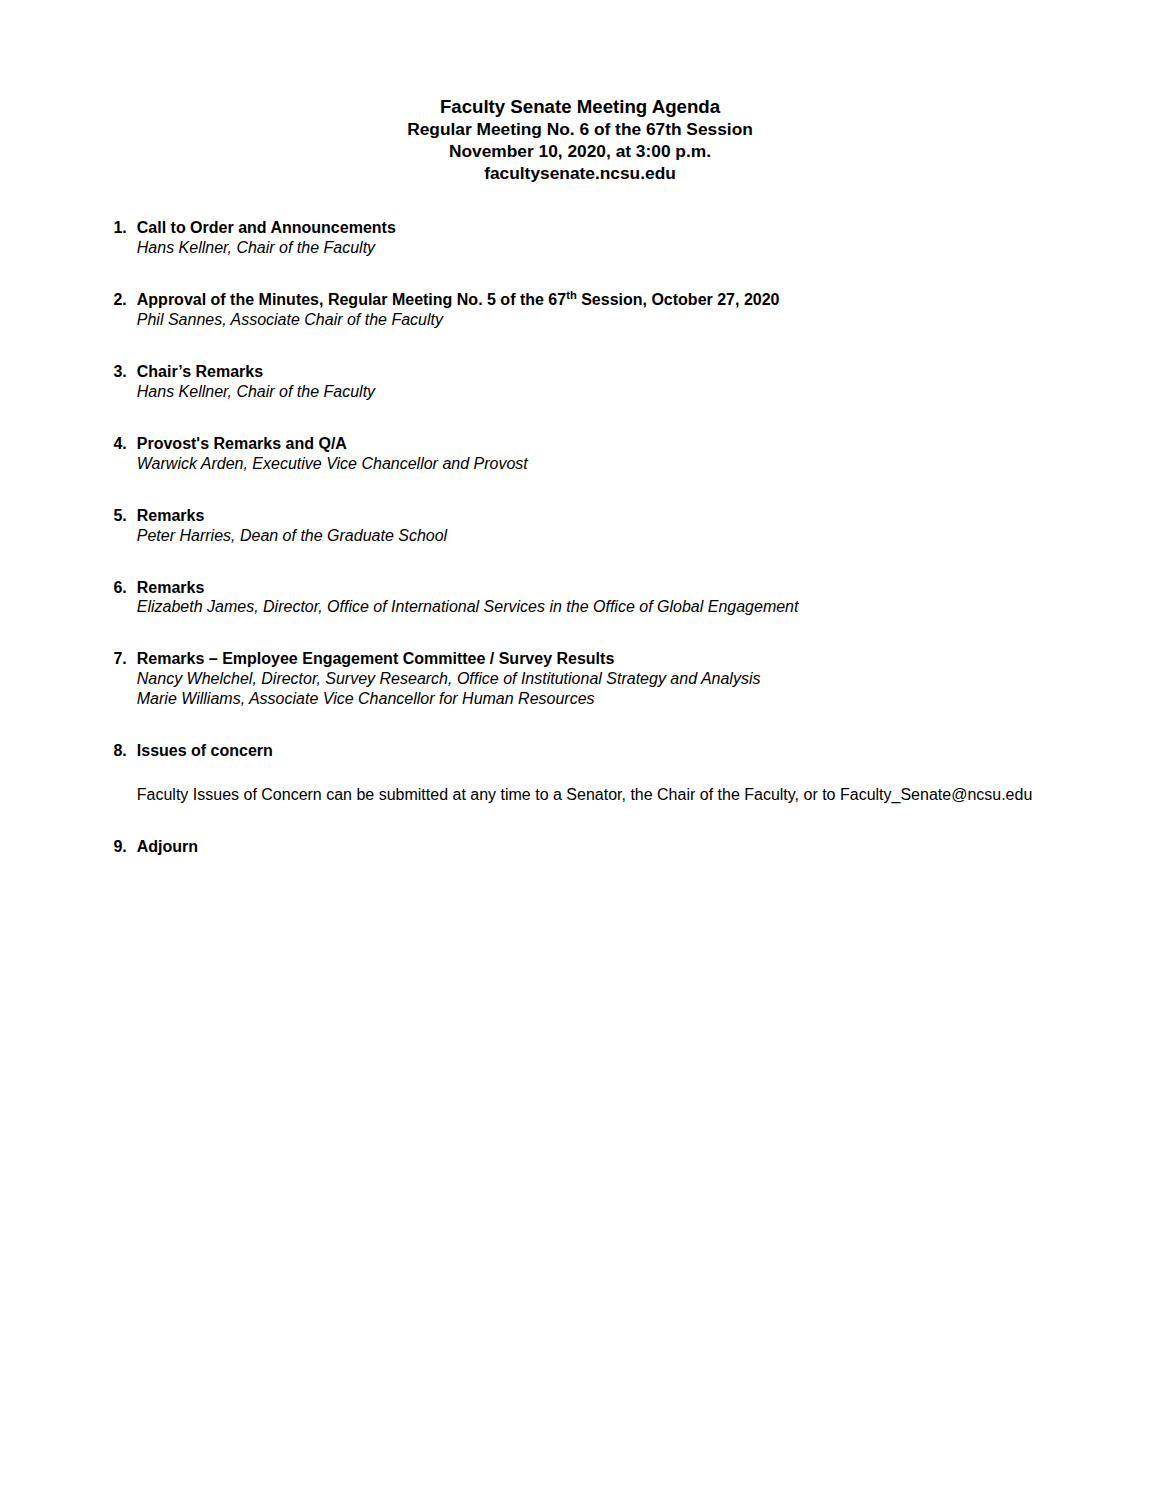Faculty Senate Meeting Agenda
Regular Meeting No. 6 of the 67th Session
November 10, 2020, at 3:00 p.m.
facultysenate.ncsu.edu
Call to Order and Announcements Hans Kellner, Chair of the Faculty
Approval of the Minutes, Regular Meeting No. 5 of the 67th Session, October 27, 2020 Phil Sannes, Associate Chair of the Faculty
Chair’s Remarks Hans Kellner, Chair of the Faculty
Provost's Remarks and Q/A Warwick Arden, Executive Vice Chancellor and Provost
Remarks Peter Harries, Dean of the Graduate School
Remarks Elizabeth James, Director, Office of International Services in the Office of Global Engagement
Remarks – Employee Engagement Committee / Survey Results Nancy Whelchel, Director, Survey Research, Office of Institutional Strategy and Analysis Marie Williams, Associate Vice Chancellor for Human Resources
Issues of concern Faculty Issues of Concern can be submitted at any time to a Senator, the Chair of the Faculty, or to Faculty_Senate@ncsu.edu
Adjourn